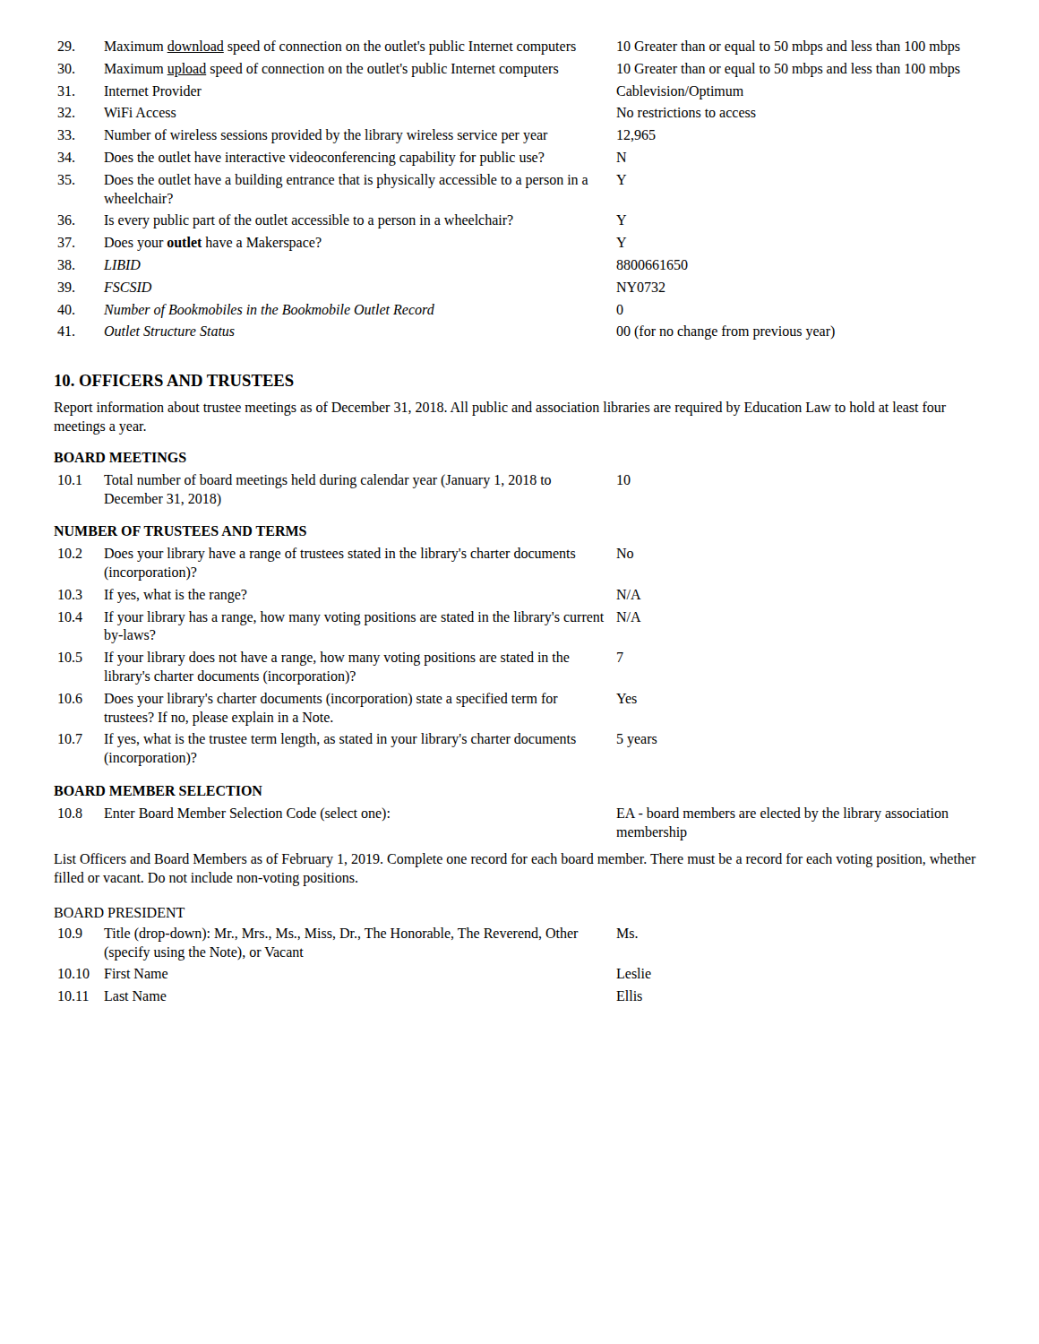| 29. | Maximum download speed of connection on the outlet's public Internet computers | 10 Greater than or equal to 50 mbps and less than 100 mbps |
| 30. | Maximum upload speed of connection on the outlet's public Internet computers | 10 Greater than or equal to 50 mbps and less than 100 mbps |
| 31. | Internet Provider | Cablevision/Optimum |
| 32. | WiFi Access | No restrictions to access |
| 33. | Number of wireless sessions provided by the library wireless service per year | 12,965 |
| 34. | Does the outlet have interactive videoconferencing capability for public use? | N |
| 35. | Does the outlet have a building entrance that is physically accessible to a person in a wheelchair? | Y |
| 36. | Is every public part of the outlet accessible to a person in a wheelchair? | Y |
| 37. | Does your outlet have a Makerspace? | Y |
| 38. | LIBID | 8800661650 |
| 39. | FSCSID | NY0732 |
| 40. | Number of Bookmobiles in the Bookmobile Outlet Record | 0 |
| 41. | Outlet Structure Status | 00 (for no change from previous year) |
10. OFFICERS AND TRUSTEES
Report information about trustee meetings as of December 31, 2018. All public and association libraries are required by Education Law to hold at least four meetings a year.
BOARD MEETINGS
| 10.1 | Total number of board meetings held during calendar year (January 1, 2018 to December 31, 2018) | 10 |
NUMBER OF TRUSTEES AND TERMS
| 10.2 | Does your library have a range of trustees stated in the library's charter documents (incorporation)? | No |
| 10.3 | If yes, what is the range? | N/A |
| 10.4 | If your library has a range, how many voting positions are stated in the library's current by-laws? | N/A |
| 10.5 | If your library does not have a range, how many voting positions are stated in the library's charter documents (incorporation)? | 7 |
| 10.6 | Does your library's charter documents (incorporation) state a specified term for trustees? If no, please explain in a Note. | Yes |
| 10.7 | If yes, what is the trustee term length, as stated in your library's charter documents (incorporation)? | 5 years |
BOARD MEMBER SELECTION
| 10.8 | Enter Board Member Selection Code (select one): | EA - board members are elected by the library association membership |
List Officers and Board Members as of February 1, 2019. Complete one record for each board member. There must be a record for each voting position, whether filled or vacant. Do not include non-voting positions.
BOARD PRESIDENT
| 10.9 | Title (drop-down): Mr., Mrs., Ms., Miss, Dr., The Honorable, The Reverend, Other (specify using the Note), or Vacant | Ms. |
| 10.10 | First Name | Leslie |
| 10.11 | Last Name | Ellis |